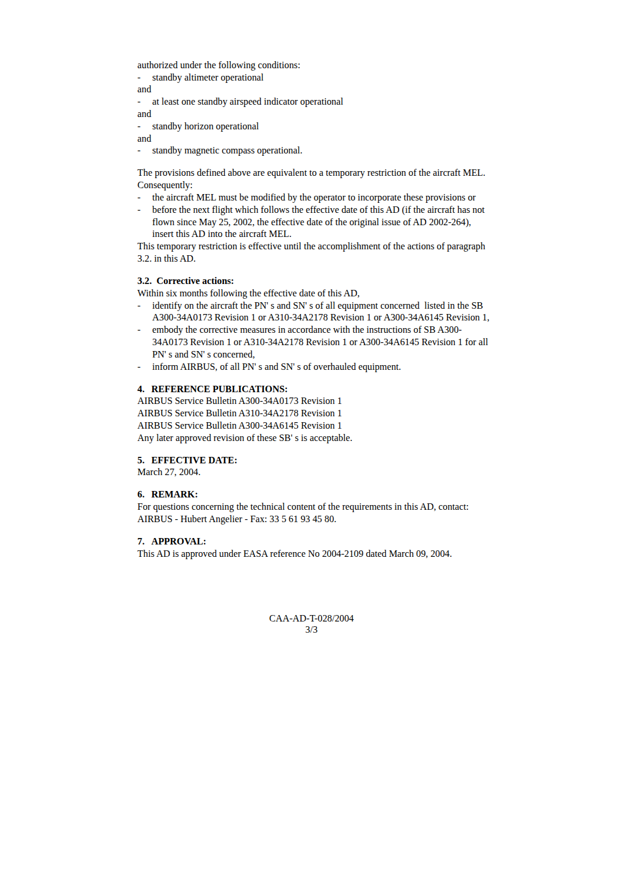authorized under the following conditions:
-standby altimeter operational
and
-at least one standby airspeed indicator operational
and
-standby horizon operational
and
-standby magnetic compass operational.
The provisions defined above are equivalent to a temporary restriction of the aircraft MEL.
Consequently:
-the aircraft MEL must be modified by the operator to incorporate these provisions or
-before the next flight which follows the effective date of this AD (if the aircraft has not flown since May 25, 2002, the effective date of the original issue of AD 2002-264), insert this AD into the aircraft MEL.
This temporary restriction is effective until the accomplishment of the actions of paragraph 3.2. in this AD.
3.2. Corrective actions:
Within six months following the effective date of this AD,
-identify on the aircraft the PN' s and SN' s of all equipment concerned listed in the SB A300-34A0173 Revision 1 or A310-34A2178 Revision 1 or A300-34A6145 Revision 1,
-embody the corrective measures in accordance with the instructions of SB A300-34A0173 Revision 1 or A310-34A2178 Revision 1 or A300-34A6145 Revision 1 for all PN' s and SN' s concerned,
-inform AIRBUS, of all PN' s and SN' s of overhauled equipment.
4. REFERENCE PUBLICATIONS:
AIRBUS Service Bulletin A300-34A0173 Revision 1
AIRBUS Service Bulletin A310-34A2178 Revision 1
AIRBUS Service Bulletin A300-34A6145 Revision 1
Any later approved revision of these SB' s is acceptable.
5. EFFECTIVE DATE:
March 27, 2004.
6. REMARK:
For questions concerning the technical content of the requirements in this AD, contact:
AIRBUS - Hubert Angelier - Fax: 33 5 61 93 45 80.
7. APPROVAL:
This AD is approved under EASA reference No 2004-2109 dated March 09, 2004.
CAA-AD-T-028/2004
3/3